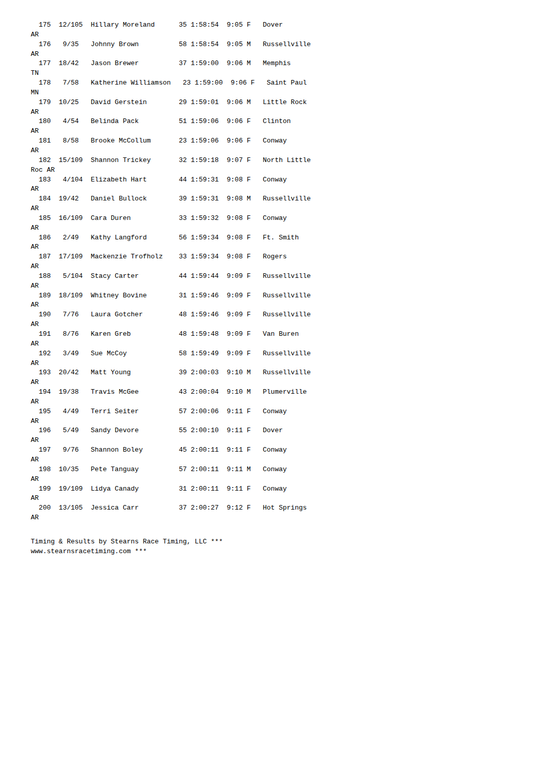175  12/105  Hillary Moreland      35 1:58:54  9:05 F   Dover
AR
  176   9/35   Johnny Brown          58 1:58:54  9:05 M   Russellville
AR
  177  18/42   Jason Brewer          37 1:59:00  9:06 M   Memphis
TN
  178   7/58   Katherine Williamson   23 1:59:00  9:06 F   Saint Paul
MN
  179  10/25   David Gerstein        29 1:59:01  9:06 M   Little Rock
AR
  180   4/54   Belinda Pack          51 1:59:06  9:06 F   Clinton
AR
  181   8/58   Brooke McCollum       23 1:59:06  9:06 F   Conway
AR
  182  15/109  Shannon Trickey       32 1:59:18  9:07 F   North Little
Roc AR
  183   4/104  Elizabeth Hart        44 1:59:31  9:08 F   Conway
AR
  184  19/42   Daniel Bullock        39 1:59:31  9:08 M   Russellville
AR
  185  16/109  Cara Duren            33 1:59:32  9:08 F   Conway
AR
  186   2/49   Kathy Langford        56 1:59:34  9:08 F   Ft. Smith
AR
  187  17/109  Mackenzie Trofholz    33 1:59:34  9:08 F   Rogers
AR
  188   5/104  Stacy Carter          44 1:59:44  9:09 F   Russellville
AR
  189  18/109  Whitney Bovine        31 1:59:46  9:09 F   Russellville
AR
  190   7/76   Laura Gotcher         48 1:59:46  9:09 F   Russellville
AR
  191   8/76   Karen Greb            48 1:59:48  9:09 F   Van Buren
AR
  192   3/49   Sue McCoy             58 1:59:49  9:09 F   Russellville
AR
  193  20/42   Matt Young            39 2:00:03  9:10 M   Russellville
AR
  194  19/38   Travis McGee          43 2:00:04  9:10 M   Plumerville
AR
  195   4/49   Terri Seiter          57 2:00:06  9:11 F   Conway
AR
  196   5/49   Sandy Devore          55 2:00:10  9:11 F   Dover
AR
  197   9/76   Shannon Boley         45 2:00:11  9:11 F   Conway
AR
  198  10/35   Pete Tanguay          57 2:00:11  9:11 M   Conway
AR
  199  19/109  Lidya Canady          31 2:00:11  9:11 F   Conway
AR
  200  13/105  Jessica Carr          37 2:00:27  9:12 F   Hot Springs
AR
Timing & Results by Stearns Race Timing, LLC ***
www.stearnsracetiming.com ***